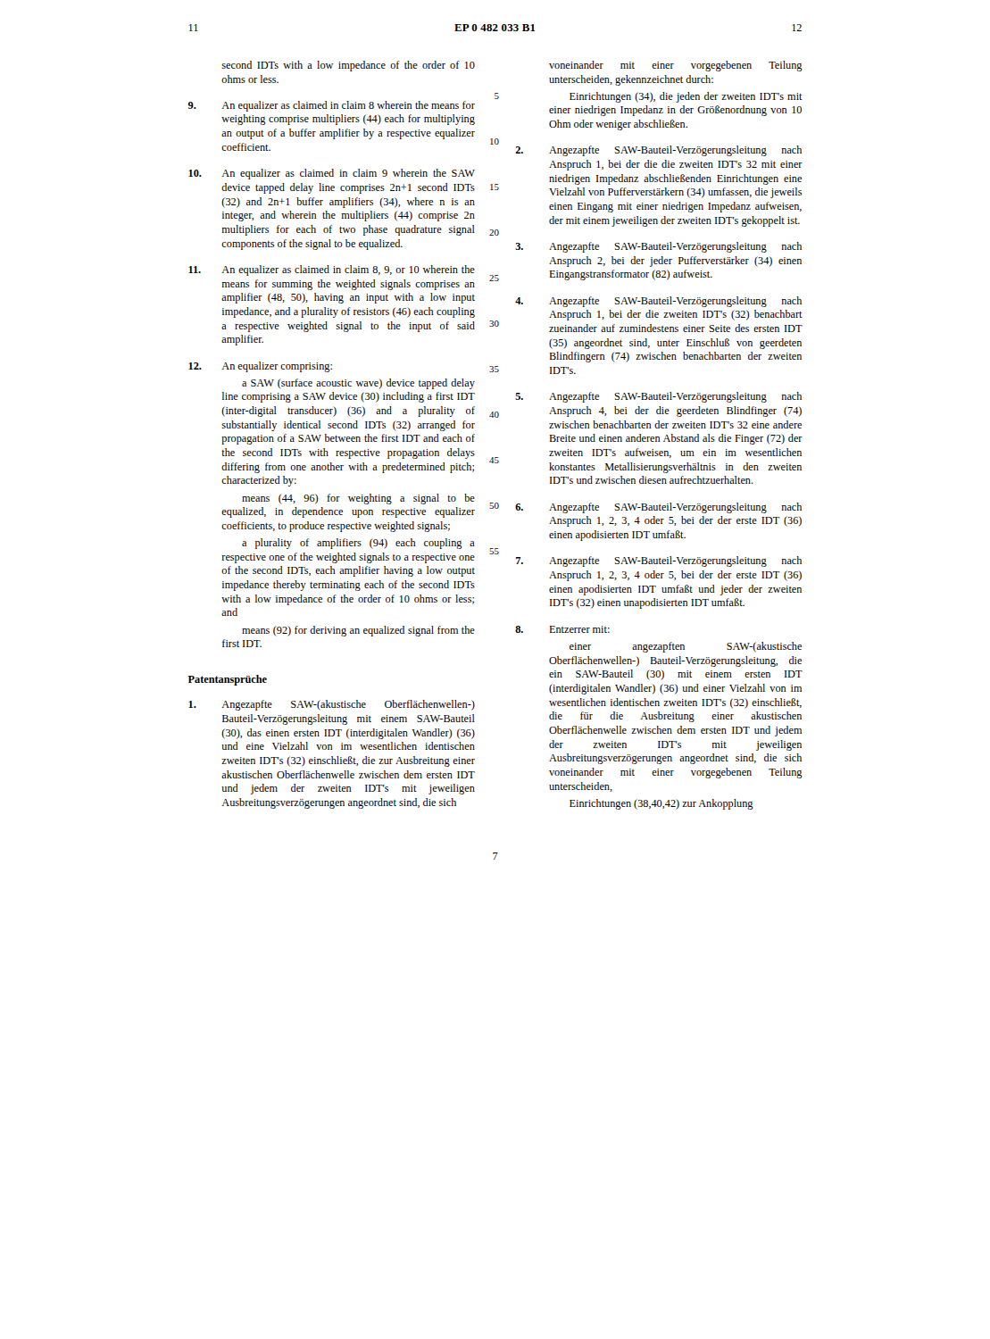11
EP 0 482 033 B1
12
5 10 15 20 25 30 35 40 45 50 55
second IDTs with a low impedance of the order of 10 ohms or less.
9.
An equalizer as claimed in claim 8 wherein the means for weighting comprise multipliers (44) each for multiplying an output of a buffer amplifier by a respective equalizer coefficient.
10.
An equalizer as claimed in claim 9 wherein the SAW device tapped delay line comprises 2n+1 second IDTs (32) and 2n+1 buffer amplifiers (34), where n is an integer, and wherein the multipliers (44) comprise 2n multipliers for each of two phase quadrature signal components of the signal to be equalized.
11.
An equalizer as claimed in claim 8, 9, or 10 wherein the means for summing the weighted signals comprises an amplifier (48, 50), having an input with a low input impedance, and a plurality of resistors (46) each coupling a respective weighted signal to the input of said amplifier.
12.
An equalizer comprising:
a SAW (surface acoustic wave) device tapped delay line comprising a SAW device (30) including a first IDT (inter-digital transducer) (36) and a plurality of substantially identical second IDTs (32) arranged for propagation of a SAW between the first IDT and each of the second IDTs with respective propagation delays differing from one another with a predetermined pitch; characterized by:
means (44, 96) for weighting a signal to be equalized, in dependence upon respective equalizer coefficients, to produce respective weighted signals;
a plurality of amplifiers (94) each coupling a respective one of the weighted signals to a respective one of the second IDTs, each amplifier having a low output impedance thereby terminating each of the second IDTs with a low impedance of the order of 10 ohms or less; and
means (92) for deriving an equalized signal from the first IDT.
Patentansprüche
1.
Angezapfte SAW-(akustische Oberflächenwellen-) Bauteil-Verzögerungsleitung mit einem SAW-Bauteil (30), das einen ersten IDT (interdigitalen Wandler) (36) und eine Vielzahl von im wesentlichen identischen zweiten IDT's (32) einschließt, die zur Ausbreitung einer akustischen Oberflächenwelle zwischen dem ersten IDT und jedem der zweiten IDT's mit jeweiligen Ausbreitungsverzögerungen angeordnet sind, die sich
voneinander mit einer vorgegebenen Teilung unterscheiden, gekennzeichnet durch:
Einrichtungen (34), die jeden der zweiten IDT's mit einer niedrigen Impedanz in der Größenordnung von 10 Ohm oder weniger abschließen.
2.
Angezapfte SAW-Bauteil-Verzögerungsleitung nach Anspruch 1, bei der die die zweiten IDT's 32 mit einer niedrigen Impedanz abschließenden Einrichtungen eine Vielzahl von Pufferverstärkern (34) umfassen, die jeweils einen Eingang mit einer niedrigen Impedanz aufweisen, der mit einem jeweiligen der zweiten IDT's gekoppelt ist.
3.
Angezapfte SAW-Bauteil-Verzögerungsleitung nach Anspruch 2, bei der jeder Pufferverstärker (34) einen Eingangstransformator (82) aufweist.
4.
Angezapfte SAW-Bauteil-Verzögerungsleitung nach Anspruch 1, bei der die zweiten IDT's (32) benachbart zueinander auf zumindestens einer Seite des ersten IDT (35) angeordnet sind, unter Einschluß von geerdeten Blindfingern (74) zwischen benachbarten der zweiten IDT's.
5.
Angezapfte SAW-Bauteil-Verzögerungsleitung nach Anspruch 4, bei der die geerdeten Blindfinger (74) zwischen benachbarten der zweiten IDT's 32 eine andere Breite und einen anderen Abstand als die Finger (72) der zweiten IDT's aufweisen, um ein im wesentlichen konstantes Metallisierungsverhältnis in den zweiten IDT's und zwischen diesen aufrechtzuerhalten.
6.
Angezapfte SAW-Bauteil-Verzögerungsleitung nach Anspruch 1, 2, 3, 4 oder 5, bei der der erste IDT (36) einen apodisierten IDT umfaßt.
7.
Angezapfte SAW-Bauteil-Verzögerungsleitung nach Anspruch 1, 2, 3, 4 oder 5, bei der der erste IDT (36) einen apodisierten IDT umfaßt und jeder der zweiten IDT's (32) einen unapodisierten IDT umfaßt.
8.
Entzerrer mit:
einer angezapften SAW-(akustische Oberflächenwellen-) Bauteil-Verzögerungsleitung, die ein SAW-Bauteil (30) mit einem ersten IDT (interdigitalen Wandler) (36) und einer Vielzahl von im wesentlichen identischen zweiten IDT's (32) einschließt, die für die Ausbreitung einer akustischen Oberflächenwelle zwischen dem ersten IDT und jedem der zweiten IDT's mit jeweiligen Ausbreitungsverzögerungen angeordnet sind, die sich voneinander mit einer vorgegebenen Teilung unterscheiden,
Einrichtungen (38,40,42) zur Ankopplung
7